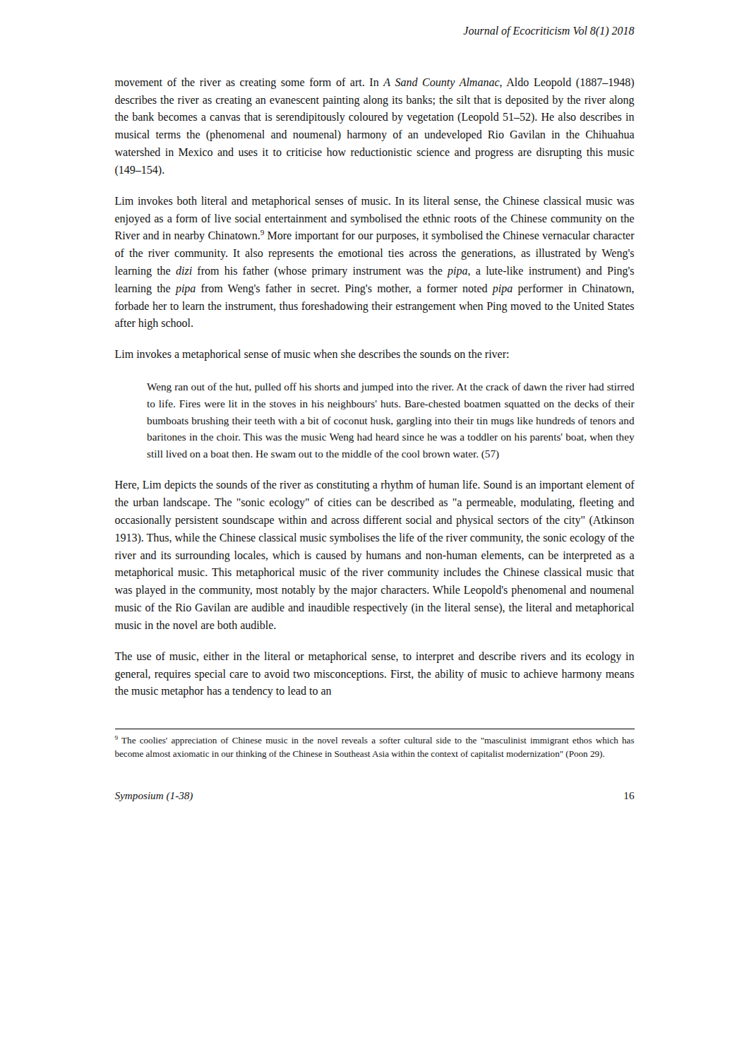Journal of Ecocriticism Vol 8(1) 2018
movement of the river as creating some form of art. In A Sand County Almanac, Aldo Leopold (1887–1948) describes the river as creating an evanescent painting along its banks; the silt that is deposited by the river along the bank becomes a canvas that is serendipitously coloured by vegetation (Leopold 51–52). He also describes in musical terms the (phenomenal and noumenal) harmony of an undeveloped Rio Gavilan in the Chihuahua watershed in Mexico and uses it to criticise how reductionistic science and progress are disrupting this music (149–154).
Lim invokes both literal and metaphorical senses of music. In its literal sense, the Chinese classical music was enjoyed as a form of live social entertainment and symbolised the ethnic roots of the Chinese community on the River and in nearby Chinatown.9 More important for our purposes, it symbolised the Chinese vernacular character of the river community. It also represents the emotional ties across the generations, as illustrated by Weng's learning the dizi from his father (whose primary instrument was the pipa, a lute-like instrument) and Ping's learning the pipa from Weng's father in secret. Ping's mother, a former noted pipa performer in Chinatown, forbade her to learn the instrument, thus foreshadowing their estrangement when Ping moved to the United States after high school.
Lim invokes a metaphorical sense of music when she describes the sounds on the river:
Weng ran out of the hut, pulled off his shorts and jumped into the river. At the crack of dawn the river had stirred to life. Fires were lit in the stoves in his neighbours' huts. Bare-chested boatmen squatted on the decks of their bumboats brushing their teeth with a bit of coconut husk, gargling into their tin mugs like hundreds of tenors and baritones in the choir. This was the music Weng had heard since he was a toddler on his parents' boat, when they still lived on a boat then. He swam out to the middle of the cool brown water. (57)
Here, Lim depicts the sounds of the river as constituting a rhythm of human life. Sound is an important element of the urban landscape. The "sonic ecology" of cities can be described as "a permeable, modulating, fleeting and occasionally persistent soundscape within and across different social and physical sectors of the city" (Atkinson 1913). Thus, while the Chinese classical music symbolises the life of the river community, the sonic ecology of the river and its surrounding locales, which is caused by humans and non-human elements, can be interpreted as a metaphorical music. This metaphorical music of the river community includes the Chinese classical music that was played in the community, most notably by the major characters. While Leopold's phenomenal and noumenal music of the Rio Gavilan are audible and inaudible respectively (in the literal sense), the literal and metaphorical music in the novel are both audible.
The use of music, either in the literal or metaphorical sense, to interpret and describe rivers and its ecology in general, requires special care to avoid two misconceptions. First, the ability of music to achieve harmony means the music metaphor has a tendency to lead to an
9 The coolies' appreciation of Chinese music in the novel reveals a softer cultural side to the "masculinist immigrant ethos which has become almost axiomatic in our thinking of the Chinese in Southeast Asia within the context of capitalist modernization" (Poon 29).
Symposium (1-38) 16